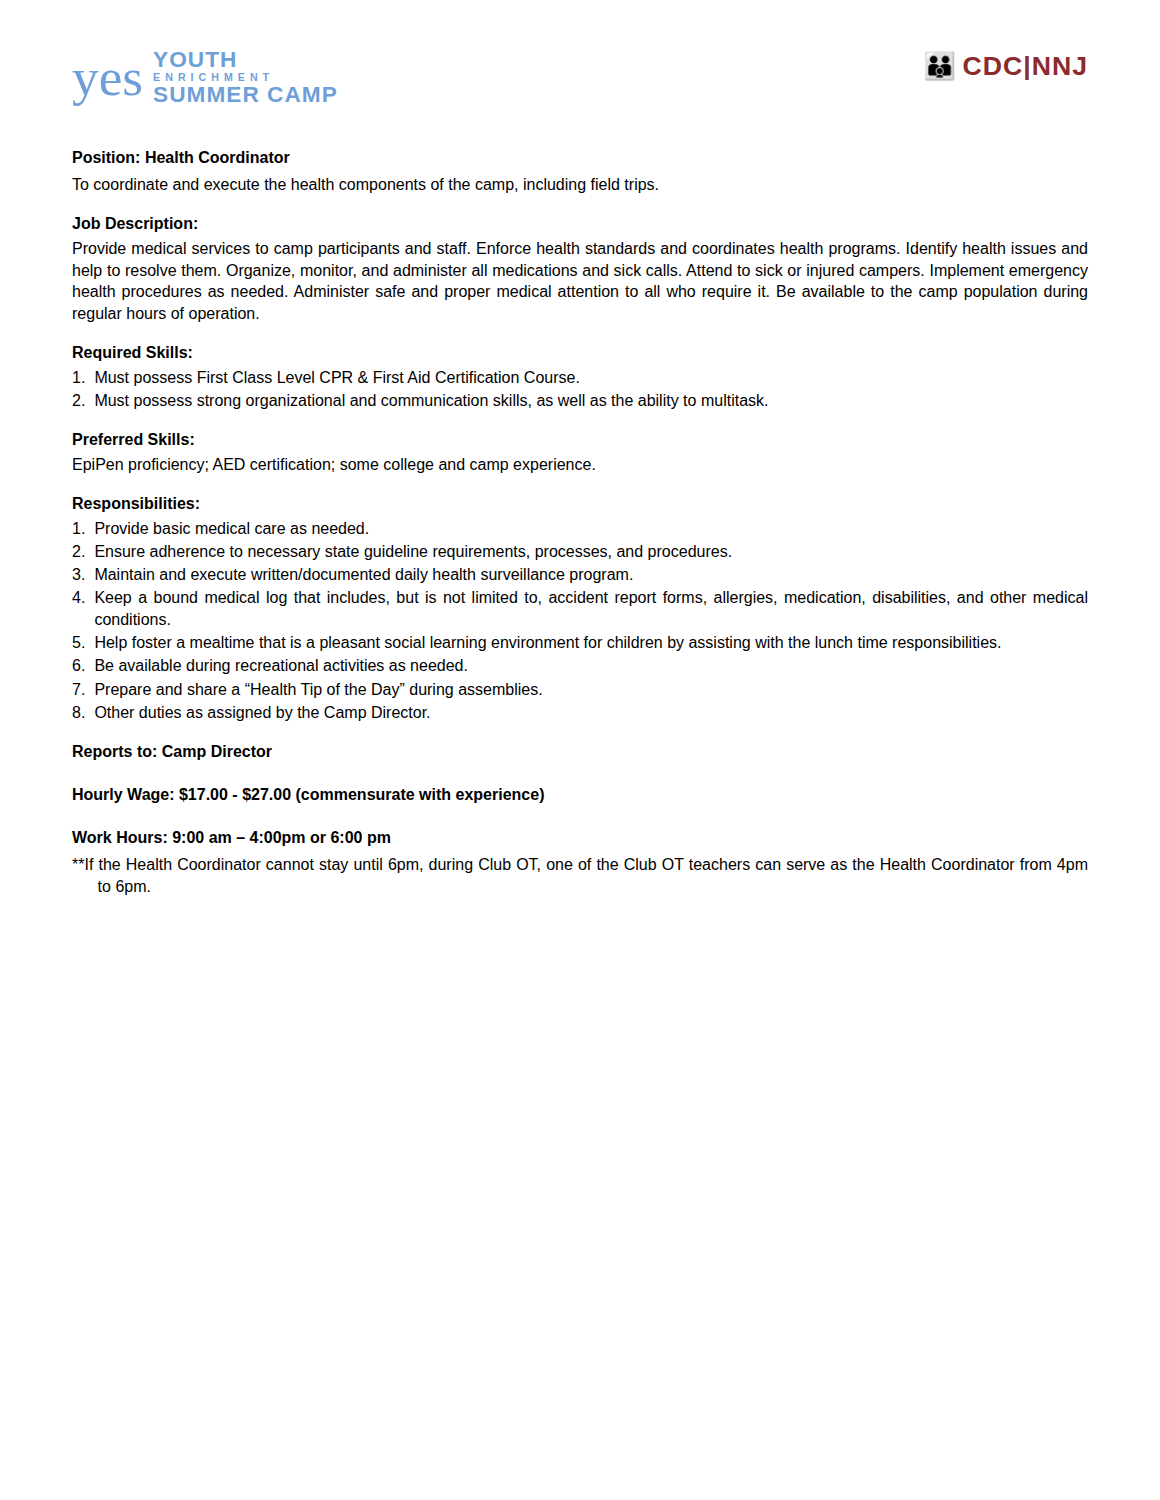yes
Youth
Enrichment
Summer Camp
👪 CDC|NNJ
Position: Health Coordinator
To coordinate and execute the health components of the camp, including field trips.
Job Description:
Provide medical services to camp participants and staff. Enforce health standards and coordinates health programs. Identify health issues and help to resolve them. Organize, monitor, and administer all medications and sick calls. Attend to sick or injured campers. Implement emergency health procedures as needed. Administer safe and proper medical attention to all who require it. Be available to the camp population during regular hours of operation.
Required Skills:
1. Must possess First Class Level CPR & First Aid Certification Course.
2. Must possess strong organizational and communication skills, as well as the ability to multitask.
Preferred Skills:
EpiPen proficiency; AED certification; some college and camp experience.
Responsibilities:
1. Provide basic medical care as needed.
2. Ensure adherence to necessary state guideline requirements, processes, and procedures.
3. Maintain and execute written/documented daily health surveillance program.
4. Keep a bound medical log that includes, but is not limited to, accident report forms, allergies, medication, disabilities, and other medical conditions.
5. Help foster a mealtime that is a pleasant social learning environment for children by assisting with the lunch time responsibilities.
6. Be available during recreational activities as needed.
7. Prepare and share a “Health Tip of the Day” during assemblies.
8. Other duties as assigned by the Camp Director.
Reports to: Camp Director
Hourly Wage: $17.00 - $27.00 (commensurate with experience)
Work Hours: 9:00 am – 4:00pm or 6:00 pm
**If the Health Coordinator cannot stay until 6pm, during Club OT, one of the Club OT teachers can serve as the Health Coordinator from 4pm to 6pm.